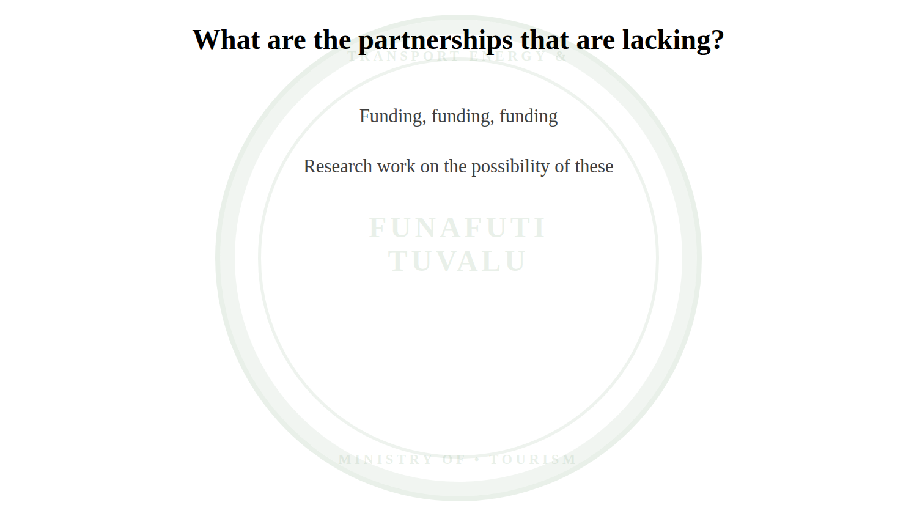Transport Energy &
Funafuti
Tuvalu
Ministry of • Tourism
What are the partnerships that are lacking?
Funding, funding, funding
Research work on the possibility of these